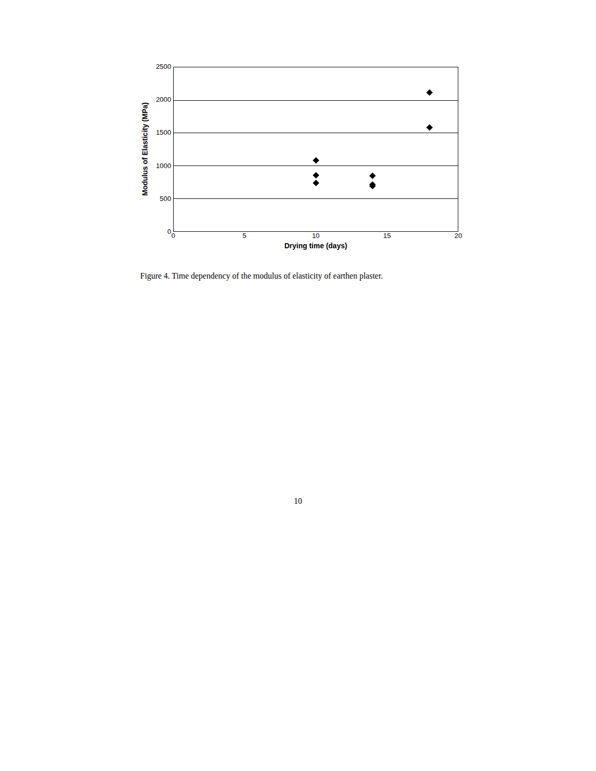Modulus of Elasticity (MPa)
2500
2000
1500
1000
500
0
0
5
10
15
20
Drying time (days)
Figure 4. Time dependency of the modulus of elasticity of earthen plaster.
10